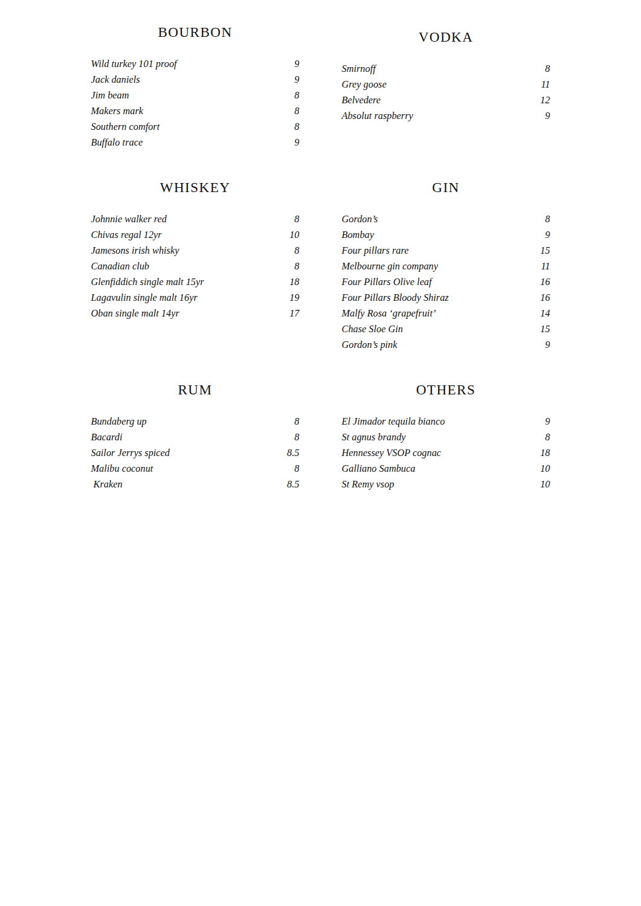BOURBON
| Wild turkey 101 proof | 9 |
| Jack daniels | 9 |
| Jim beam | 8 |
| Makers mark | 8 |
| Southern comfort | 8 |
| Buffalo trace | 9 |
VODKA
| Smirnoff | 8 |
| Grey goose | 11 |
| Belvedere | 12 |
| Absolut raspberry | 9 |
WHISKEY
| Johnnie walker red | 8 |
| Chivas regal 12yr | 10 |
| Jamesons irish whisky | 8 |
| Canadian club | 8 |
| Glenfiddich single malt 15yr | 18 |
| Lagavulin single malt 16yr | 19 |
| Oban single malt 14yr | 17 |
GIN
| Gordon’s | 8 |
| Bombay | 9 |
| Four pillars rare | 15 |
| Melbourne gin company | 11 |
| Four Pillars Olive leaf | 16 |
| Four Pillars Bloody Shiraz | 16 |
| Malfy Rosa ‘grapefruit’ | 14 |
| Chase Sloe Gin | 15 |
| Gordon’s pink | 9 |
RUM
| Bundaberg up | 8 |
| Bacardi | 8 |
| Sailor Jerrys spiced | 8.5 |
| Malibu coconut | 8 |
| Kraken | 8.5 |
OTHERS
| El Jimador tequila bianco | 9 |
| St agnus brandy | 8 |
| Hennessey VSOP cognac | 18 |
| Galliano Sambuca | 10 |
| St Remy vsop | 10 |